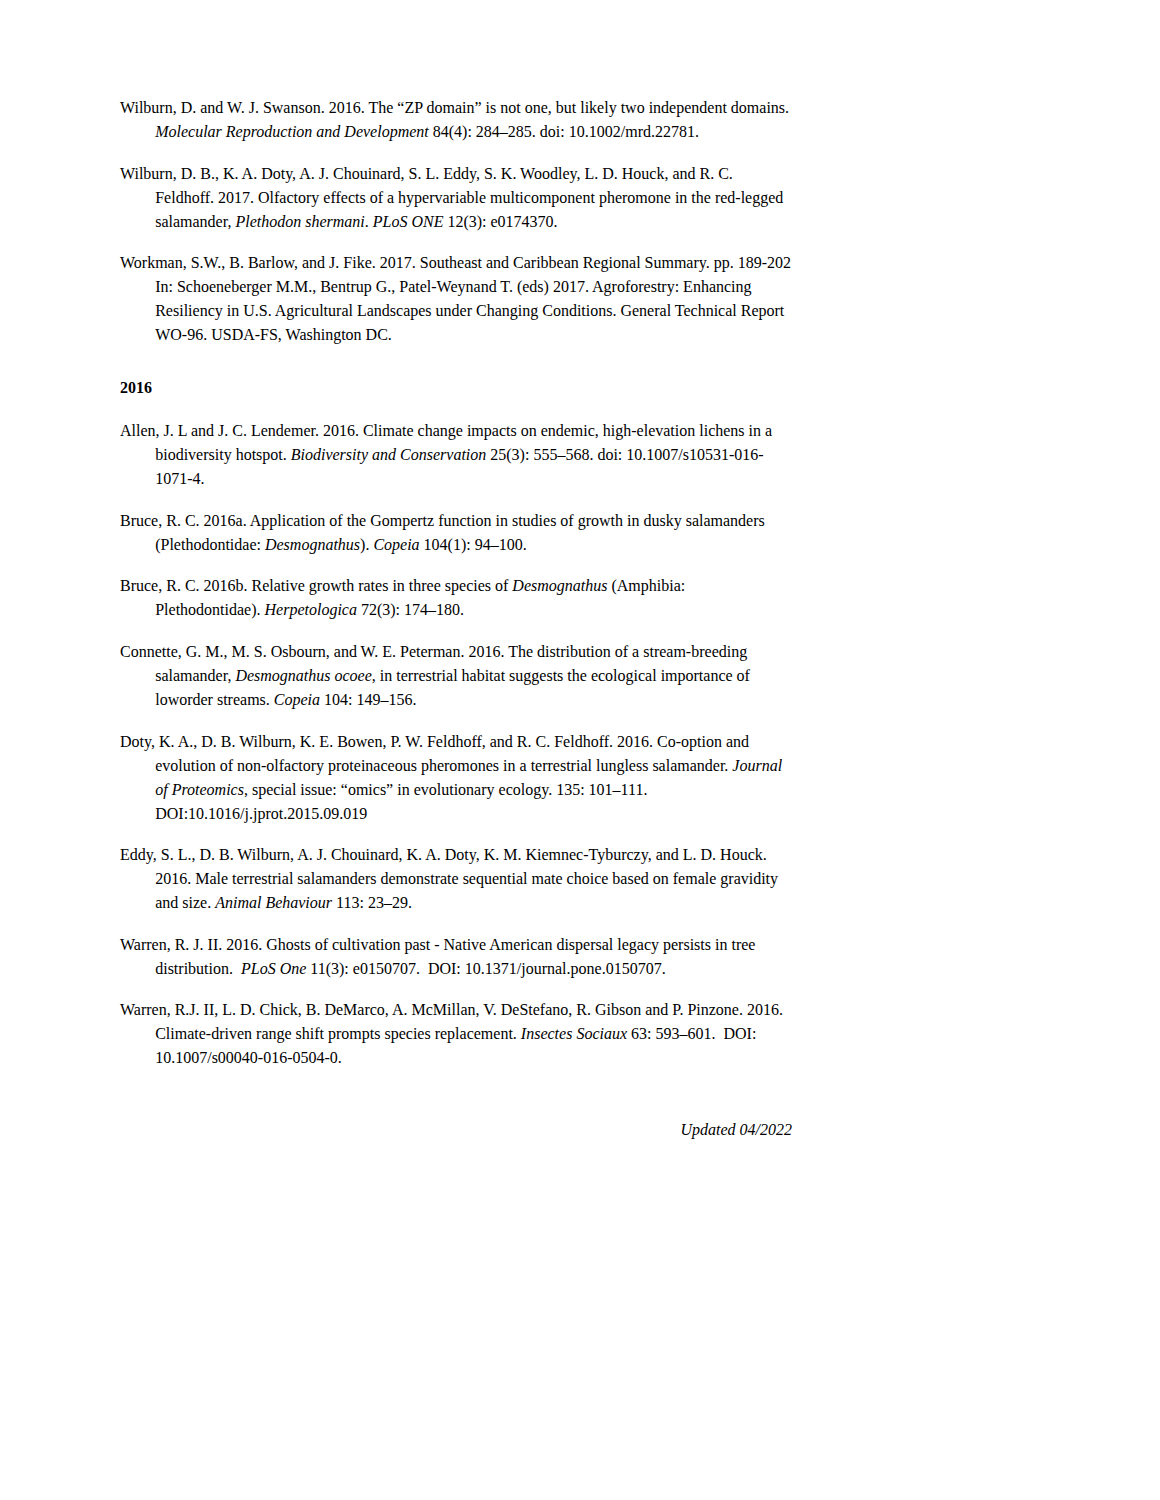Wilburn, D. and W. J. Swanson. 2016. The “ZP domain” is not one, but likely two independent domains. Molecular Reproduction and Development 84(4): 284–285. doi: 10.1002/mrd.22781.
Wilburn, D. B., K. A. Doty, A. J. Chouinard, S. L. Eddy, S. K. Woodley, L. D. Houck, and R. C. Feldhoff. 2017. Olfactory effects of a hypervariable multicomponent pheromone in the red-legged salamander, Plethodon shermani. PLoS ONE 12(3): e0174370.
Workman, S.W., B. Barlow, and J. Fike. 2017. Southeast and Caribbean Regional Summary. pp. 189-202 In: Schoeneberger M.M., Bentrup G., Patel-Weynand T. (eds) 2017. Agroforestry: Enhancing Resiliency in U.S. Agricultural Landscapes under Changing Conditions. General Technical Report WO-96. USDA-FS, Washington DC.
2016
Allen, J. L and J. C. Lendemer. 2016. Climate change impacts on endemic, high-elevation lichens in a biodiversity hotspot. Biodiversity and Conservation 25(3): 555–568. doi: 10.1007/s10531-016-1071-4.
Bruce, R. C. 2016a. Application of the Gompertz function in studies of growth in dusky salamanders (Plethodontidae: Desmognathus). Copeia 104(1): 94–100.
Bruce, R. C. 2016b. Relative growth rates in three species of Desmognathus (Amphibia: Plethodontidae). Herpetologica 72(3): 174–180.
Connette, G. M., M. S. Osbourn, and W. E. Peterman. 2016. The distribution of a stream-breeding salamander, Desmognathus ocoee, in terrestrial habitat suggests the ecological importance of loworder streams. Copeia 104: 149–156.
Doty, K. A., D. B. Wilburn, K. E. Bowen, P. W. Feldhoff, and R. C. Feldhoff. 2016. Co-option and evolution of non-olfactory proteinaceous pheromones in a terrestrial lungless salamander. Journal of Proteomics, special issue: “omics” in evolutionary ecology. 135: 101–111. DOI:10.1016/j.jprot.2015.09.019
Eddy, S. L., D. B. Wilburn, A. J. Chouinard, K. A. Doty, K. M. Kiemnec-Tyburczy, and L. D. Houck. 2016. Male terrestrial salamanders demonstrate sequential mate choice based on female gravidity and size. Animal Behaviour 113: 23–29.
Warren, R. J. II. 2016. Ghosts of cultivation past - Native American dispersal legacy persists in tree distribution. PLoS One 11(3): e0150707. DOI: 10.1371/journal.pone.0150707.
Warren, R.J. II, L. D. Chick, B. DeMarco, A. McMillan, V. DeStefano, R. Gibson and P. Pinzone. 2016. Climate-driven range shift prompts species replacement. Insectes Sociaux 63: 593–601. DOI: 10.1007/s00040-016-0504-0.
Updated 04/2022